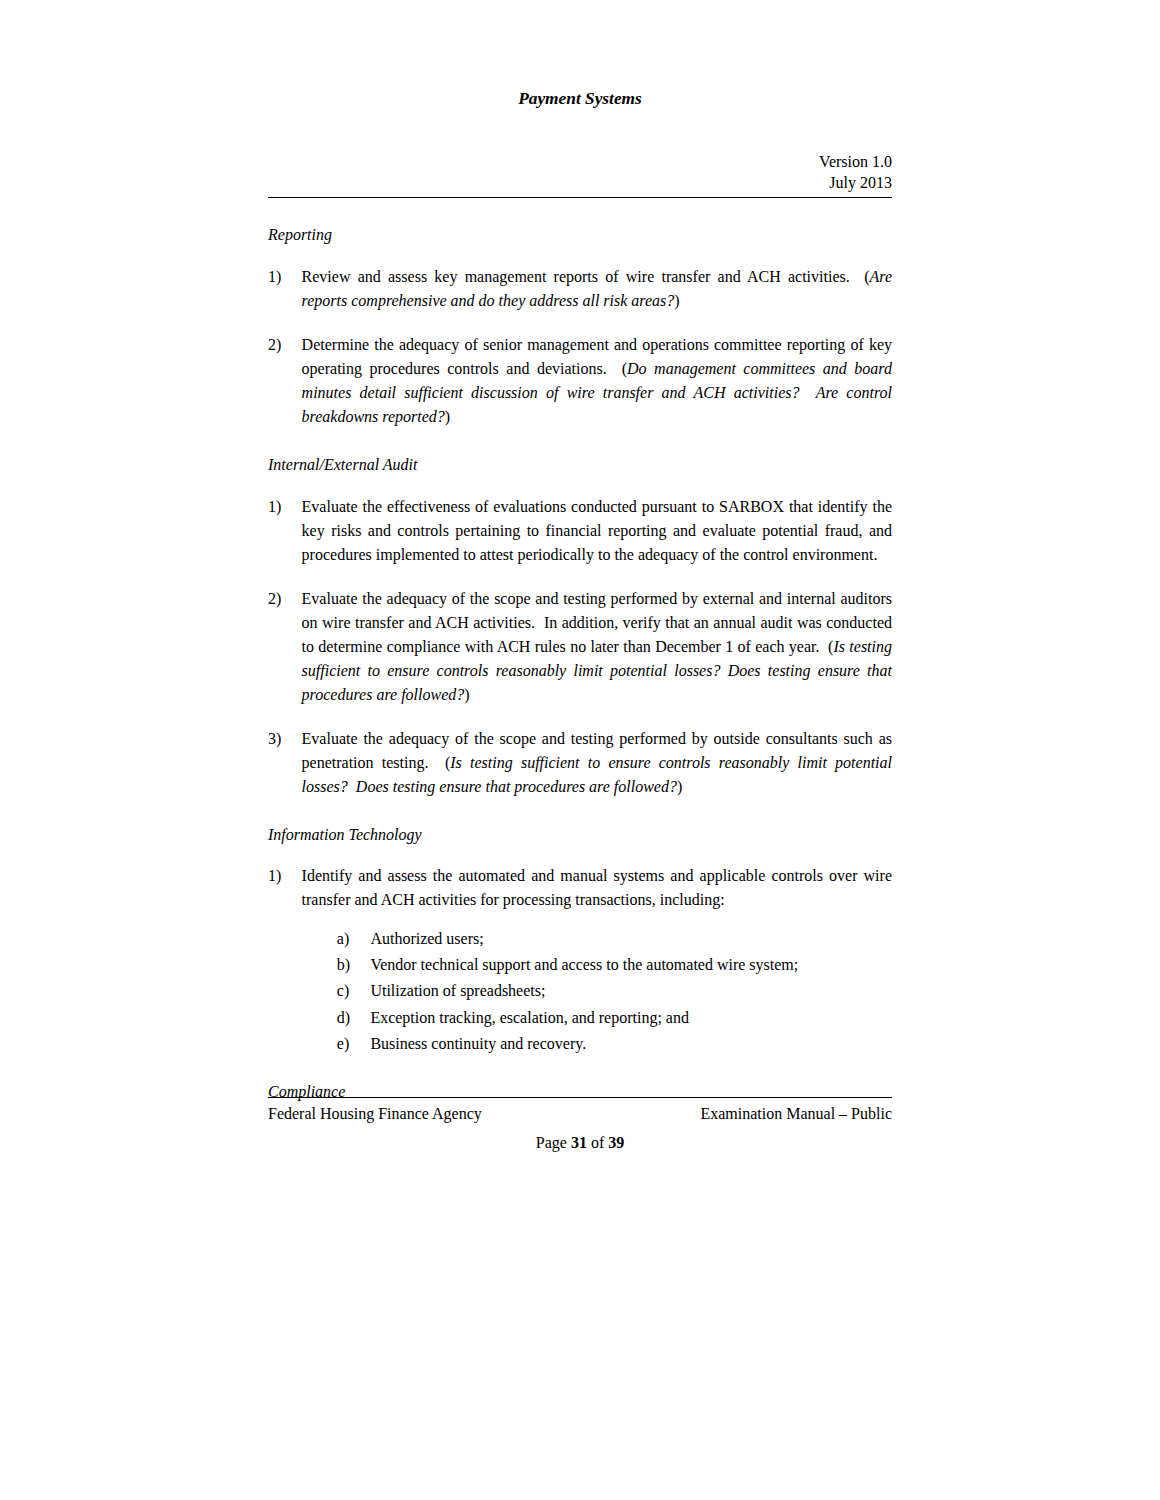Payment Systems
Version 1.0
July 2013
Reporting
1) Review and assess key management reports of wire transfer and ACH activities. (Are reports comprehensive and do they address all risk areas?)
2) Determine the adequacy of senior management and operations committee reporting of key operating procedures controls and deviations. (Do management committees and board minutes detail sufficient discussion of wire transfer and ACH activities? Are control breakdowns reported?)
Internal/External Audit
1) Evaluate the effectiveness of evaluations conducted pursuant to SARBOX that identify the key risks and controls pertaining to financial reporting and evaluate potential fraud, and procedures implemented to attest periodically to the adequacy of the control environment.
2) Evaluate the adequacy of the scope and testing performed by external and internal auditors on wire transfer and ACH activities. In addition, verify that an annual audit was conducted to determine compliance with ACH rules no later than December 1 of each year. (Is testing sufficient to ensure controls reasonably limit potential losses? Does testing ensure that procedures are followed?)
3) Evaluate the adequacy of the scope and testing performed by outside consultants such as penetration testing. (Is testing sufficient to ensure controls reasonably limit potential losses? Does testing ensure that procedures are followed?)
Information Technology
1) Identify and assess the automated and manual systems and applicable controls over wire transfer and ACH activities for processing transactions, including:
a) Authorized users;
b) Vendor technical support and access to the automated wire system;
c) Utilization of spreadsheets;
d) Exception tracking, escalation, and reporting; and
e) Business continuity and recovery.
Compliance
Federal Housing Finance Agency Examination Manual – Public
Page 31 of 39